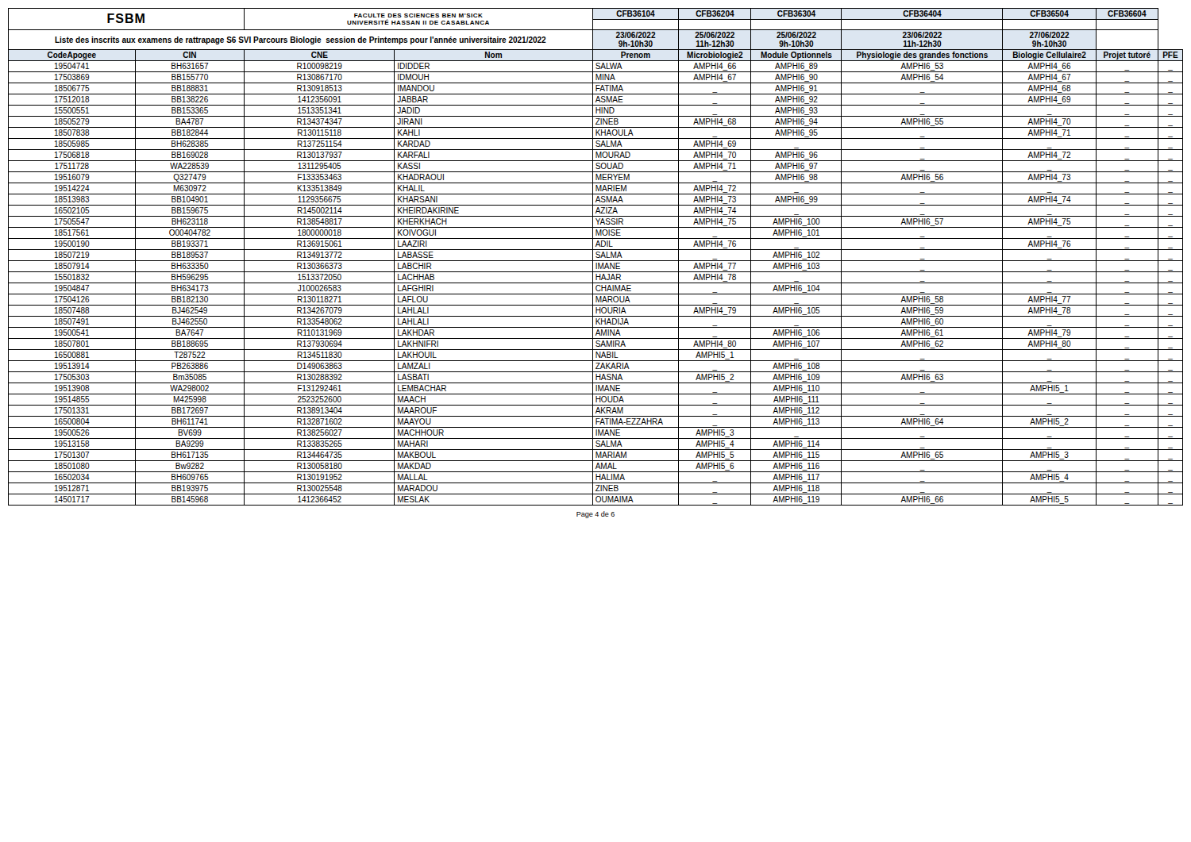| FSBM | FACULTE DES SCIENCES BEN M'SICK UNIVERSITÉ HASSAN II DE CASABLANCA | CFB36104 | CFB36204 | CFB36304 | CFB36404 | CFB36504 | CFB36604 |
| Liste des inscrits aux examens de rattrapage S6 SVI Parcours Biologie session de Printemps pour l'année universitaire 2021/2022 |
| 23/06/2022 9h-10h30 | 25/06/2022 11h-12h30 | 25/06/2022 9h-10h30 | 23/06/2022 11h-12h30 | 27/06/2022 9h-10h30 | |
| CodeApogee | CIN | CNE | Nom | Prenom | Microbiologie2 | Module Optionnels | Physiologie des grandes fonctions | Biologie Cellulaire2 | Projet tutoré | PFE |
| 19504741 | BH631657 | R100098219 | IDIDDER | SALWA | AMPHI4_66 | AMPHI6_89 | AMPHI6_53 | AMPHI4_66 | _ | _ |
| 17503869 | BB155770 | R130867170 | IDMOUH | MINA | AMPHI4_67 | AMPHI6_90 | AMPHI6_54 | AMPHI4_67 | _ | _ |
| 18506775 | BB188831 | R130918513 | IMANDOU | FATIMA | _ | AMPHI6_91 | _ | AMPHI4_68 | _ | _ |
| 17512018 | BB138226 | 1412356091 | JABBAR | ASMAE | _ | AMPHI6_92 | _ | AMPHI4_69 | _ | _ |
| 15500551 | BB153365 | 1513351341 | JADID | HIND | _ | AMPHI6_93 | _ | _ | _ | _ |
| 18505279 | BA4787 | R134374347 | JIRANI | ZINEB | AMPHI4_68 | AMPHI6_94 | AMPHI6_55 | AMPHI4_70 | _ | _ |
| 18507838 | BB182844 | R130115118 | KAHLI | KHAOULA | _ | AMPHI6_95 | _ | AMPHI4_71 | _ | _ |
| 18505985 | BH628385 | R137251154 | KARDAD | SALMA | AMPHI4_69 | _ | _ | _ | _ | _ |
| 17506818 | BB169028 | R130137937 | KARFALI | MOURAD | AMPHI4_70 | AMPHI6_96 | _ | AMPHI4_72 | _ | _ |
| 17511728 | WA228539 | 1311295405 | KASSI | SOUAD | AMPHI4_71 | AMPHI6_97 | _ | _ | _ | _ |
| 19516079 | Q327479 | F133353463 | KHADRAOUI | MERYEM | _ | AMPHI6_98 | AMPHI6_56 | AMPHI4_73 | _ | _ |
| 19514224 | M630972 | K133513849 | KHALIL | MARIEM | AMPHI4_72 | _ | _ | _ | _ | _ |
| 18513983 | BB104901 | 1129356675 | KHARSANI | ASMAA | AMPHI4_73 | AMPHI6_99 | _ | AMPHI4_74 | _ | _ |
| 16502105 | BB159675 | R145002114 | KHEIRDAKIRINE | AZIZA | AMPHI4_74 | _ | _ | _ | _ | _ |
| 17505547 | BH623118 | R138548817 | KHERKHACH | YASSIR | AMPHI4_75 | AMPHI6_100 | AMPHI6_57 | AMPHI4_75 | _ | _ |
| 18517561 | O00404782 | 1800000018 | KOIVOGUI | MOISE | _ | AMPHI6_101 | _ | _ | _ | _ |
| 19500190 | BB193371 | R136915061 | LAAZIRI | ADIL | AMPHI4_76 | _ | _ | AMPHI4_76 | _ | _ |
| 18507219 | BB189537 | R134913772 | LABASSE | SALMA | _ | AMPHI6_102 | _ | _ | _ | _ |
| 18507914 | BH633350 | R130366373 | LABCHIR | IMANE | AMPHI4_77 | AMPHI6_103 | _ | _ | _ | _ |
| 15501832 | BH596295 | 1513372050 | LACHHAB | HAJAR | AMPHI4_78 | _ | _ | _ | _ | _ |
| 19504847 | BH634173 | J100026583 | LAFGHIRI | CHAIMAE | _ | AMPHI6_104 | _ | _ | _ | _ |
| 17504126 | BB182130 | R130118271 | LAFLOU | MAROUA | _ | _ | AMPHI6_58 | AMPHI4_77 | _ | _ |
| 18507488 | BJ462549 | R134267079 | LAHLALI | HOURIA | AMPHI4_79 | AMPHI6_105 | AMPHI6_59 | AMPHI4_78 | _ | _ |
| 18507491 | BJ462550 | R133548062 | LAHLALI | KHADIJA | _ | _ | AMPHI6_60 | _ | _ | _ |
| 19500541 | BA7647 | R110131969 | LAKHDAR | AMINA | _ | AMPHI6_106 | AMPHI6_61 | AMPHI4_79 | _ | _ |
| 18507801 | BB188695 | R137930694 | LAKHNIFRI | SAMIRA | AMPHI4_80 | AMPHI6_107 | AMPHI6_62 | AMPHI4_80 | _ | _ |
| 16500881 | T287522 | R134511830 | LAKHOUIL | NABIL | AMPHI5_1 | _ | _ | _ | _ | _ |
| 19513914 | PB263886 | D149063863 | LAMZALI | ZAKARIA | _ | AMPHI6_108 | _ | _ | _ | _ |
| 17505303 | Bm35085 | R130288392 | LASBATI | HASNA | AMPHI5_2 | AMPHI6_109 | AMPHI6_63 | _ | _ | _ |
| 19513908 | WA298002 | F131292461 | LEMBACHAR | IMANE | _ | AMPHI6_110 | _ | AMPHI5_1 | _ | _ |
| 19514855 | M425998 | 2523252600 | MAACH | HOUDA | _ | AMPHI6_111 | _ | _ | _ | _ |
| 17501331 | BB172697 | R138913404 | MAAROUF | AKRAM | _ | AMPHI6_112 | _ | _ | _ | _ |
| 16500804 | BH611741 | R132871602 | MAAYOU | FATIMA-EZZAHRA | _ | AMPHI6_113 | AMPHI6_64 | AMPHI5_2 | _ | _ |
| 19500526 | BV699 | R138256027 | MACHHOUR | IMANE | AMPHI5_3 | _ | _ | _ | _ | _ |
| 19513158 | BA9299 | R133835265 | MAHARI | SALMA | AMPHI5_4 | AMPHI6_114 | _ | _ | _ | _ |
| 17501307 | BH617135 | R134464735 | MAKBOUL | MARIAM | AMPHI5_5 | AMPHI6_115 | AMPHI6_65 | AMPHI5_3 | _ | _ |
| 18501080 | Bw9282 | R130058180 | MAKDAD | AMAL | AMPHI5_6 | AMPHI6_116 | _ | _ | _ | _ |
| 16502034 | BH609765 | R130191952 | MALLAL | HALIMA | _ | AMPHI6_117 | _ | AMPHI5_4 | _ | _ |
| 19512871 | BB193975 | R130025548 | MARADOU | ZINEB | _ | AMPHI6_118 | _ | _ | _ | _ |
| 14501717 | BB145968 | 1412366452 | MESLAK | OUMAIMA | _ | AMPHI6_119 | AMPHI6_66 | AMPHI5_5 | _ | _ |
Page 4 de 6